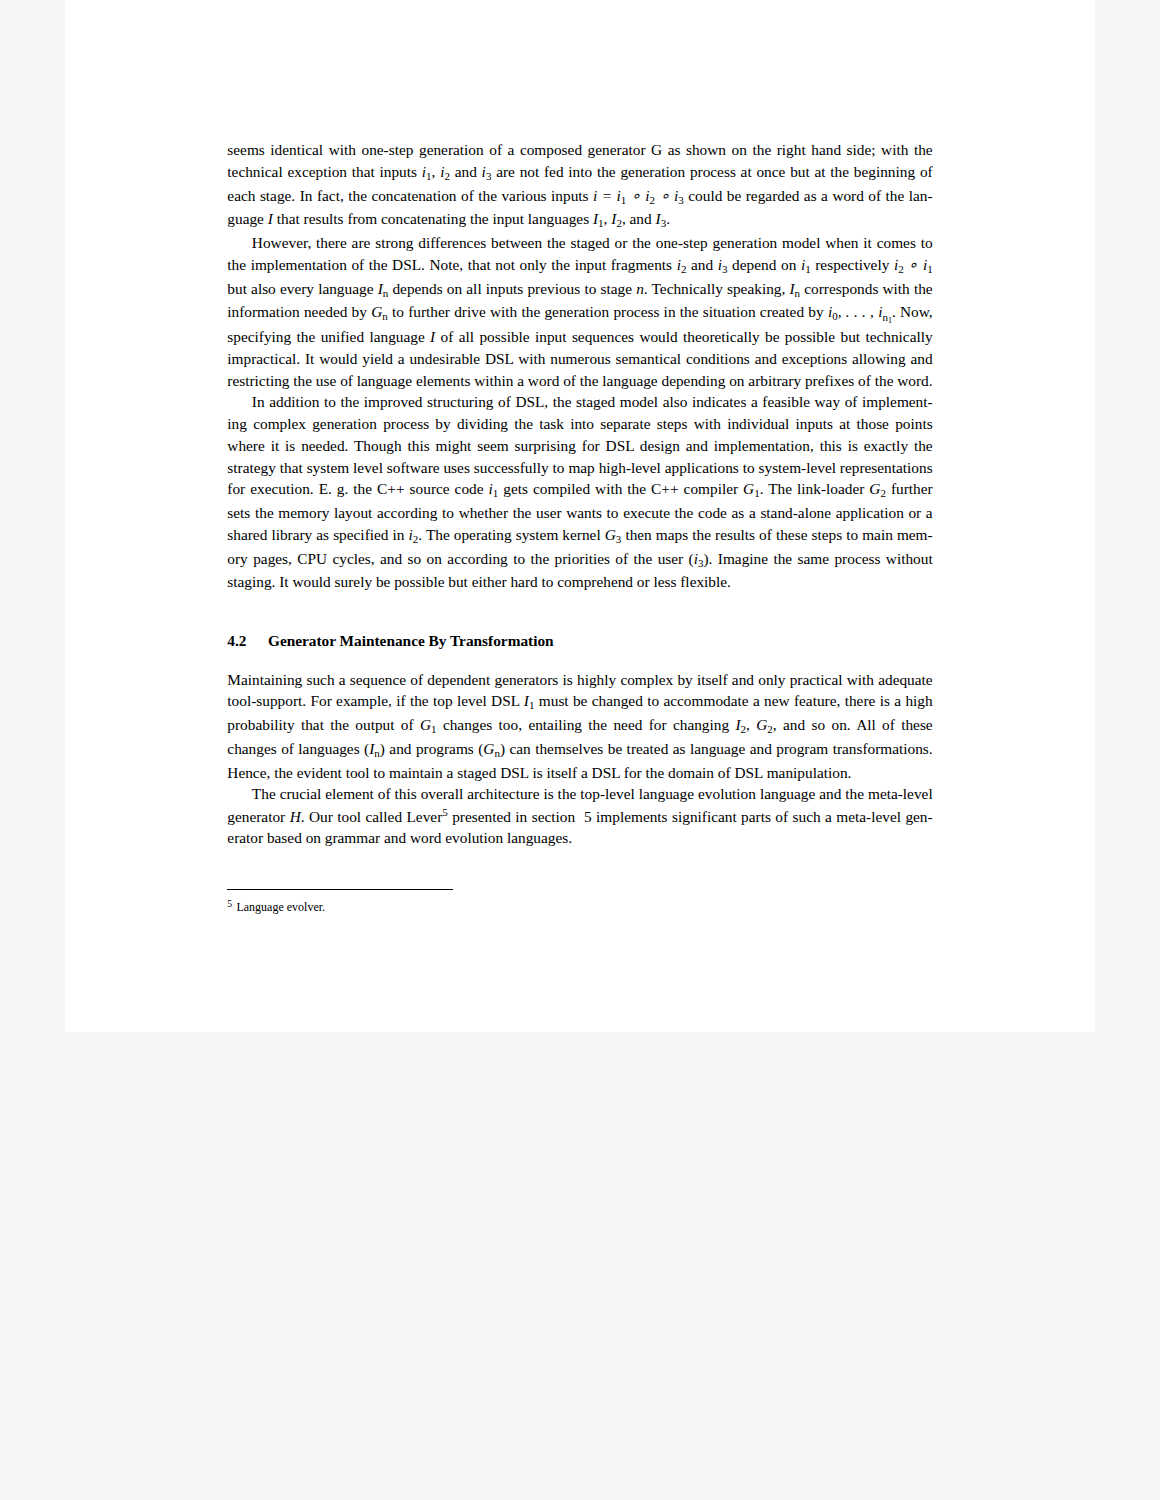seems identical with one-step generation of a composed generator G as shown on the right hand side; with the technical exception that inputs i1, i2 and i3 are not fed into the generation process at once but at the beginning of each stage. In fact, the concatenation of the various inputs i = i1 ∘ i2 ∘ i3 could be regarded as a word of the language I that results from concatenating the input languages I1, I2, and I3.
However, there are strong differences between the staged or the one-step generation model when it comes to the implementation of the DSL. Note, that not only the input fragments i2 and i3 depend on i1 respectively i2 ∘ i1 but also every language In depends on all inputs previous to stage n. Technically speaking, In corresponds with the information needed by Gn to further drive with the generation process in the situation created by i0, . . . , in1. Now, specifying the unified language I of all possible input sequences would theoretically be possible but technically impractical. It would yield a undesirable DSL with numerous semantical conditions and exceptions allowing and restricting the use of language elements within a word of the language depending on arbitrary prefixes of the word.
In addition to the improved structuring of DSL, the staged model also indicates a feasible way of implementing complex generation process by dividing the task into separate steps with individual inputs at those points where it is needed. Though this might seem surprising for DSL design and implementation, this is exactly the strategy that system level software uses successfully to map high-level applications to system-level representations for execution. E. g. the C++ source code i1 gets compiled with the C++ compiler G1. The link-loader G2 further sets the memory layout according to whether the user wants to execute the code as a stand-alone application or a shared library as specified in i2. The operating system kernel G3 then maps the results of these steps to main memory pages, CPU cycles, and so on according to the priorities of the user (i3). Imagine the same process without staging. It would surely be possible but either hard to comprehend or less flexible.
4.2 Generator Maintenance By Transformation
Maintaining such a sequence of dependent generators is highly complex by itself and only practical with adequate tool-support. For example, if the top level DSL I1 must be changed to accommodate a new feature, there is a high probability that the output of G1 changes too, entailing the need for changing I2, G2, and so on. All of these changes of languages (In) and programs (Gn) can themselves be treated as language and program transformations. Hence, the evident tool to maintain a staged DSL is itself a DSL for the domain of DSL manipulation.
The crucial element of this overall architecture is the top-level language evolution language and the meta-level generator H. Our tool called Lever5 presented in section 5 implements significant parts of such a meta-level generator based on grammar and word evolution languages.
5Language evolver.